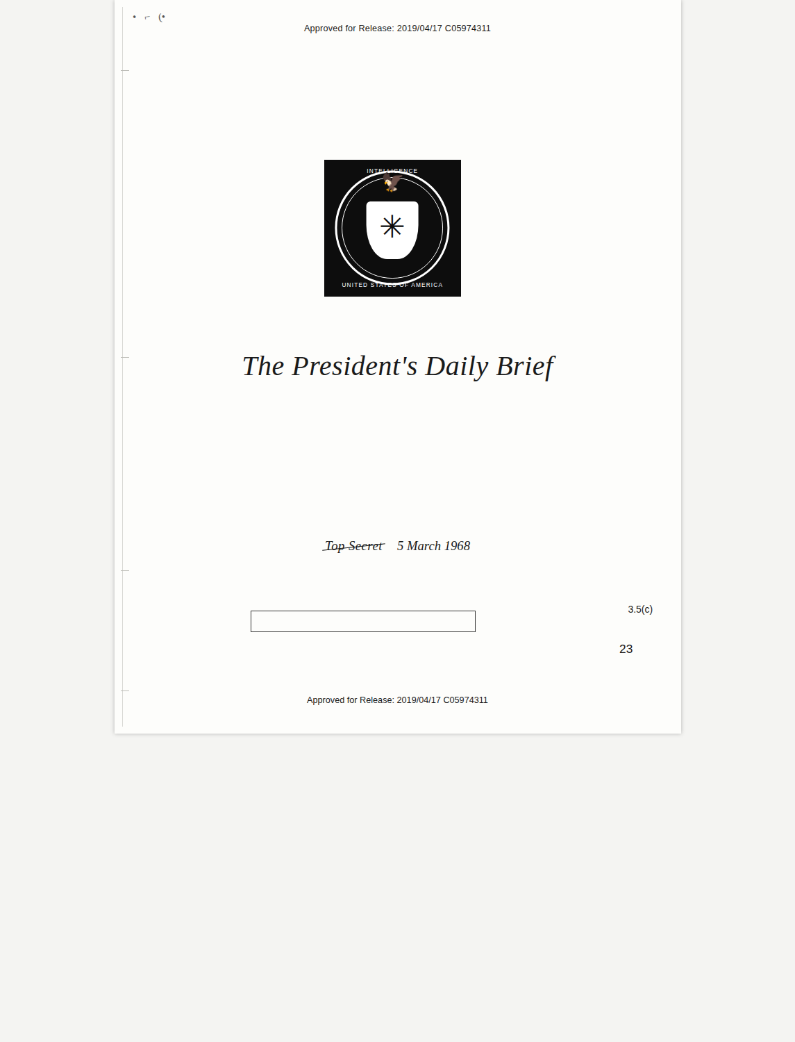•⌐(•
Approved for Release: 2019/04/17 C05974311
INTELLIGENCE
🦅
✳
UNITED STATES OF AMERICA
The President's Daily Brief
Top Secret 5 March 1968
3.5(c)
23
Approved for Release: 2019/04/17 C05974311